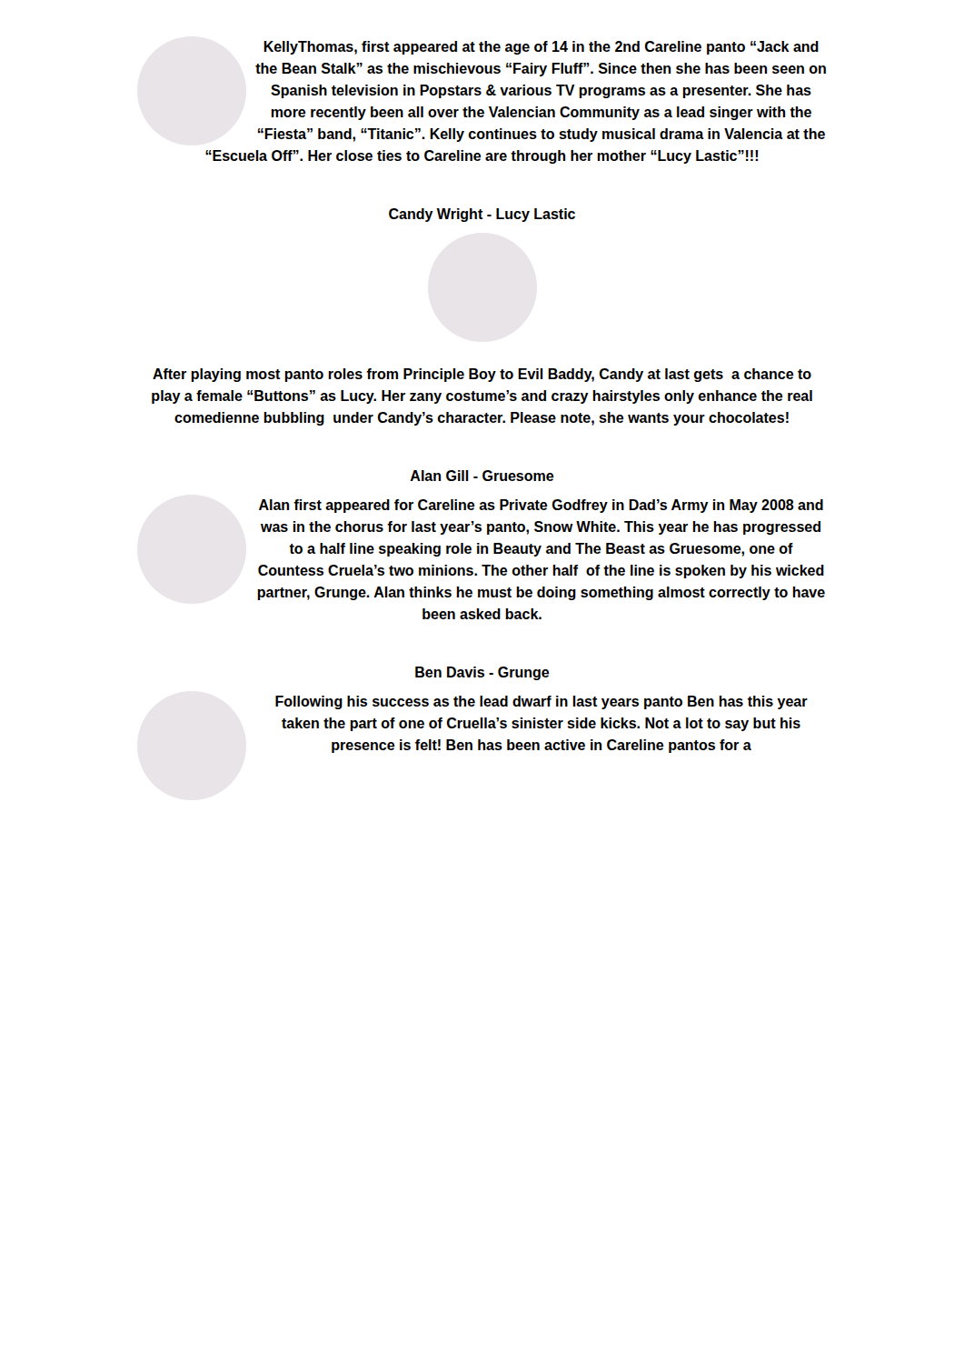KellyThomas, first appeared at the age of 14 in the 2nd Careline panto “Jack and the Bean Stalk” as the mischievous “Fairy Fluff”. Since then she has been seen on Spanish television in Popstars & various TV programs as a presenter. She has more recently been all over the Valencian Community as a lead singer with the “Fiesta” band, “Titanic”. Kelly continues to study musical drama in Valencia at the “Escuela Off”. Her close ties to Careline are through her mother “Lucy Lastic”!!!
Candy Wright - Lucy Lastic
After playing most panto roles from Principle Boy to Evil Baddy, Candy at last gets a chance to play a female “Buttons” as Lucy. Her zany costume’s and crazy hairstyles only enhance the real comedienne bubbling under Candy’s character. Please note, she wants your chocolates!
Alan Gill - Gruesome
Alan first appeared for Careline as Private Godfrey in Dad’s Army in May 2008 and was in the chorus for last year’s panto, Snow White. This year he has progressed to a half line speaking role in Beauty and The Beast as Gruesome, one of Countess Cruela’s two minions. The other half of the line is spoken by his wicked partner, Grunge. Alan thinks he must be doing something almost correctly to have been asked back.
Ben Davis - Grunge
Following his success as the lead dwarf in last years panto Ben has this year taken the part of one of Cruella’s sinister side kicks. Not a lot to say but his presence is felt! Ben has been active in Careline pantos for a